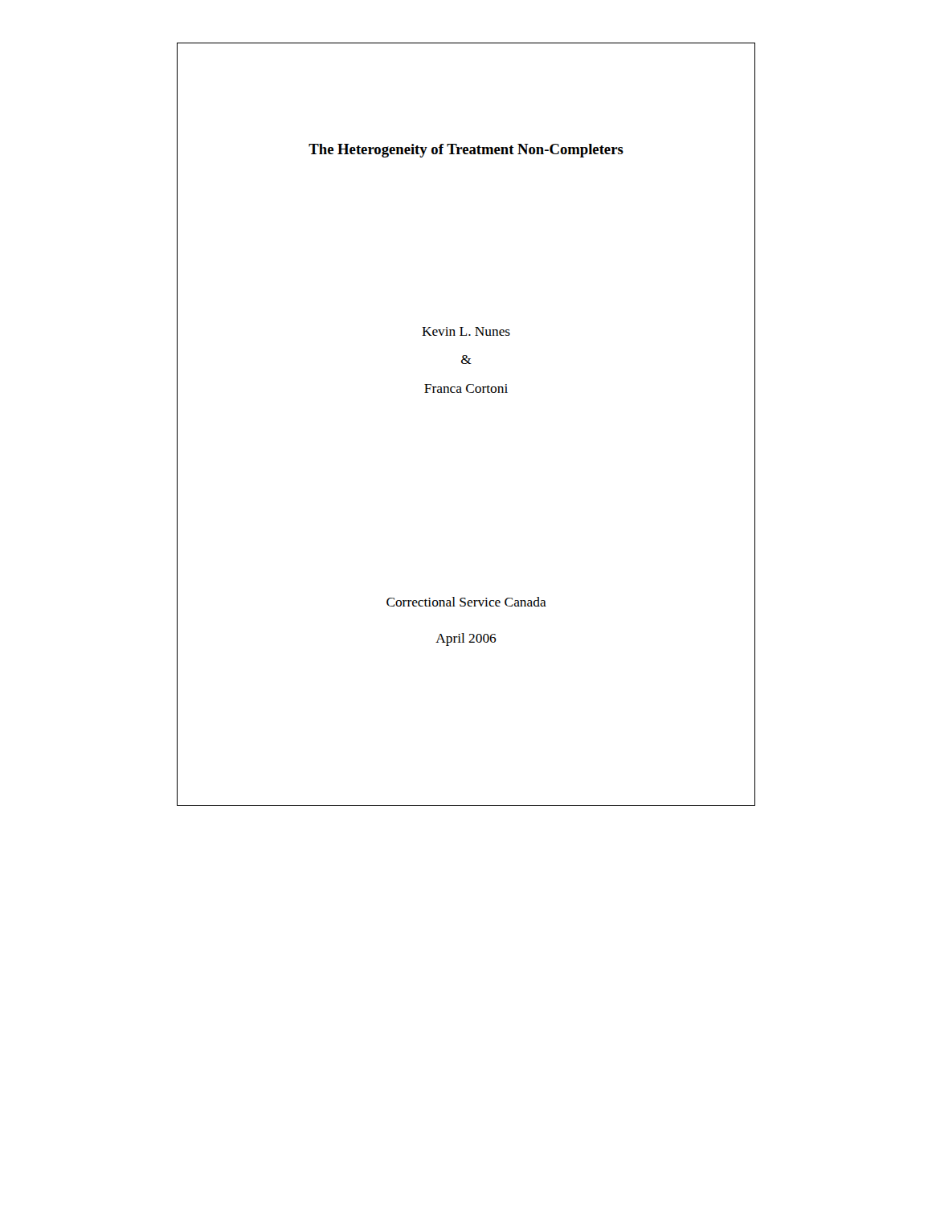The Heterogeneity of Treatment Non-Completers
Kevin L. Nunes
&
Franca Cortoni
Correctional Service Canada
April 2006